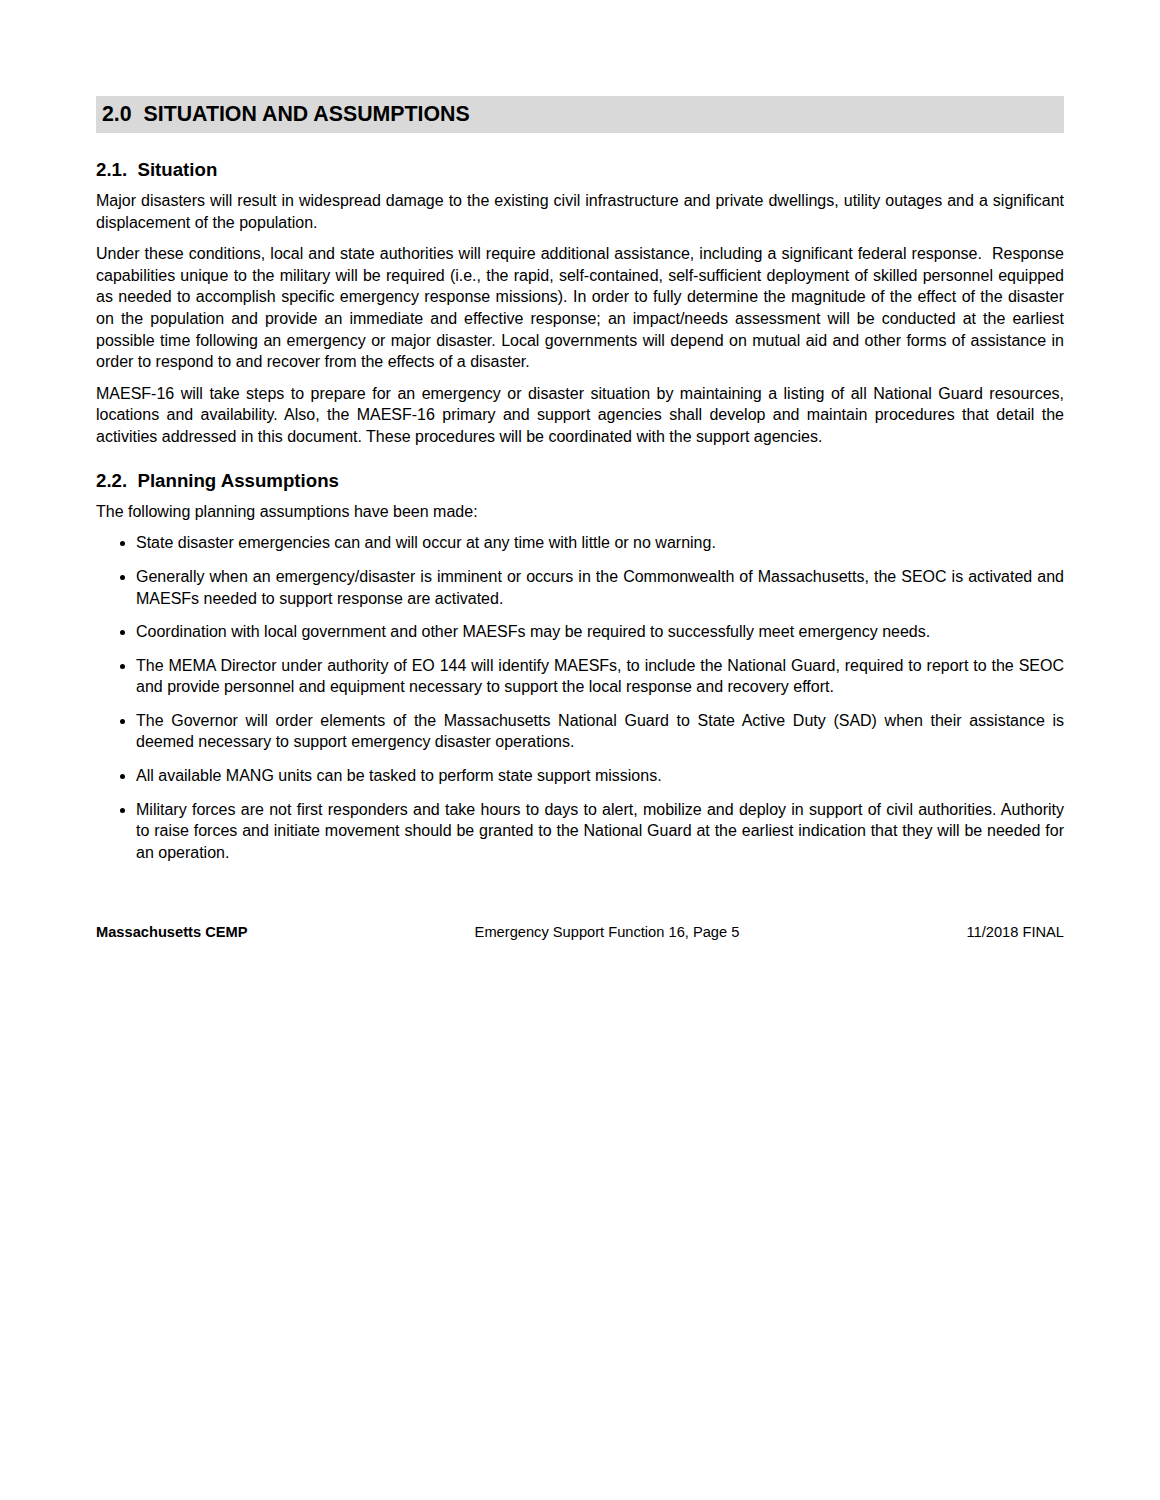2.0 SITUATION AND ASSUMPTIONS
2.1. Situation
Major disasters will result in widespread damage to the existing civil infrastructure and private dwellings, utility outages and a significant displacement of the population.
Under these conditions, local and state authorities will require additional assistance, including a significant federal response. Response capabilities unique to the military will be required (i.e., the rapid, self-contained, self-sufficient deployment of skilled personnel equipped as needed to accomplish specific emergency response missions). In order to fully determine the magnitude of the effect of the disaster on the population and provide an immediate and effective response; an impact/needs assessment will be conducted at the earliest possible time following an emergency or major disaster. Local governments will depend on mutual aid and other forms of assistance in order to respond to and recover from the effects of a disaster.
MAESF-16 will take steps to prepare for an emergency or disaster situation by maintaining a listing of all National Guard resources, locations and availability. Also, the MAESF-16 primary and support agencies shall develop and maintain procedures that detail the activities addressed in this document. These procedures will be coordinated with the support agencies.
2.2. Planning Assumptions
The following planning assumptions have been made:
State disaster emergencies can and will occur at any time with little or no warning.
Generally when an emergency/disaster is imminent or occurs in the Commonwealth of Massachusetts, the SEOC is activated and MAESFs needed to support response are activated.
Coordination with local government and other MAESFs may be required to successfully meet emergency needs.
The MEMA Director under authority of EO 144 will identify MAESFs, to include the National Guard, required to report to the SEOC and provide personnel and equipment necessary to support the local response and recovery effort.
The Governor will order elements of the Massachusetts National Guard to State Active Duty (SAD) when their assistance is deemed necessary to support emergency disaster operations.
All available MANG units can be tasked to perform state support missions.
Military forces are not first responders and take hours to days to alert, mobilize and deploy in support of civil authorities. Authority to raise forces and initiate movement should be granted to the National Guard at the earliest indication that they will be needed for an operation.
Massachusetts CEMP Emergency Support Function 16, Page 5 11/2018 FINAL